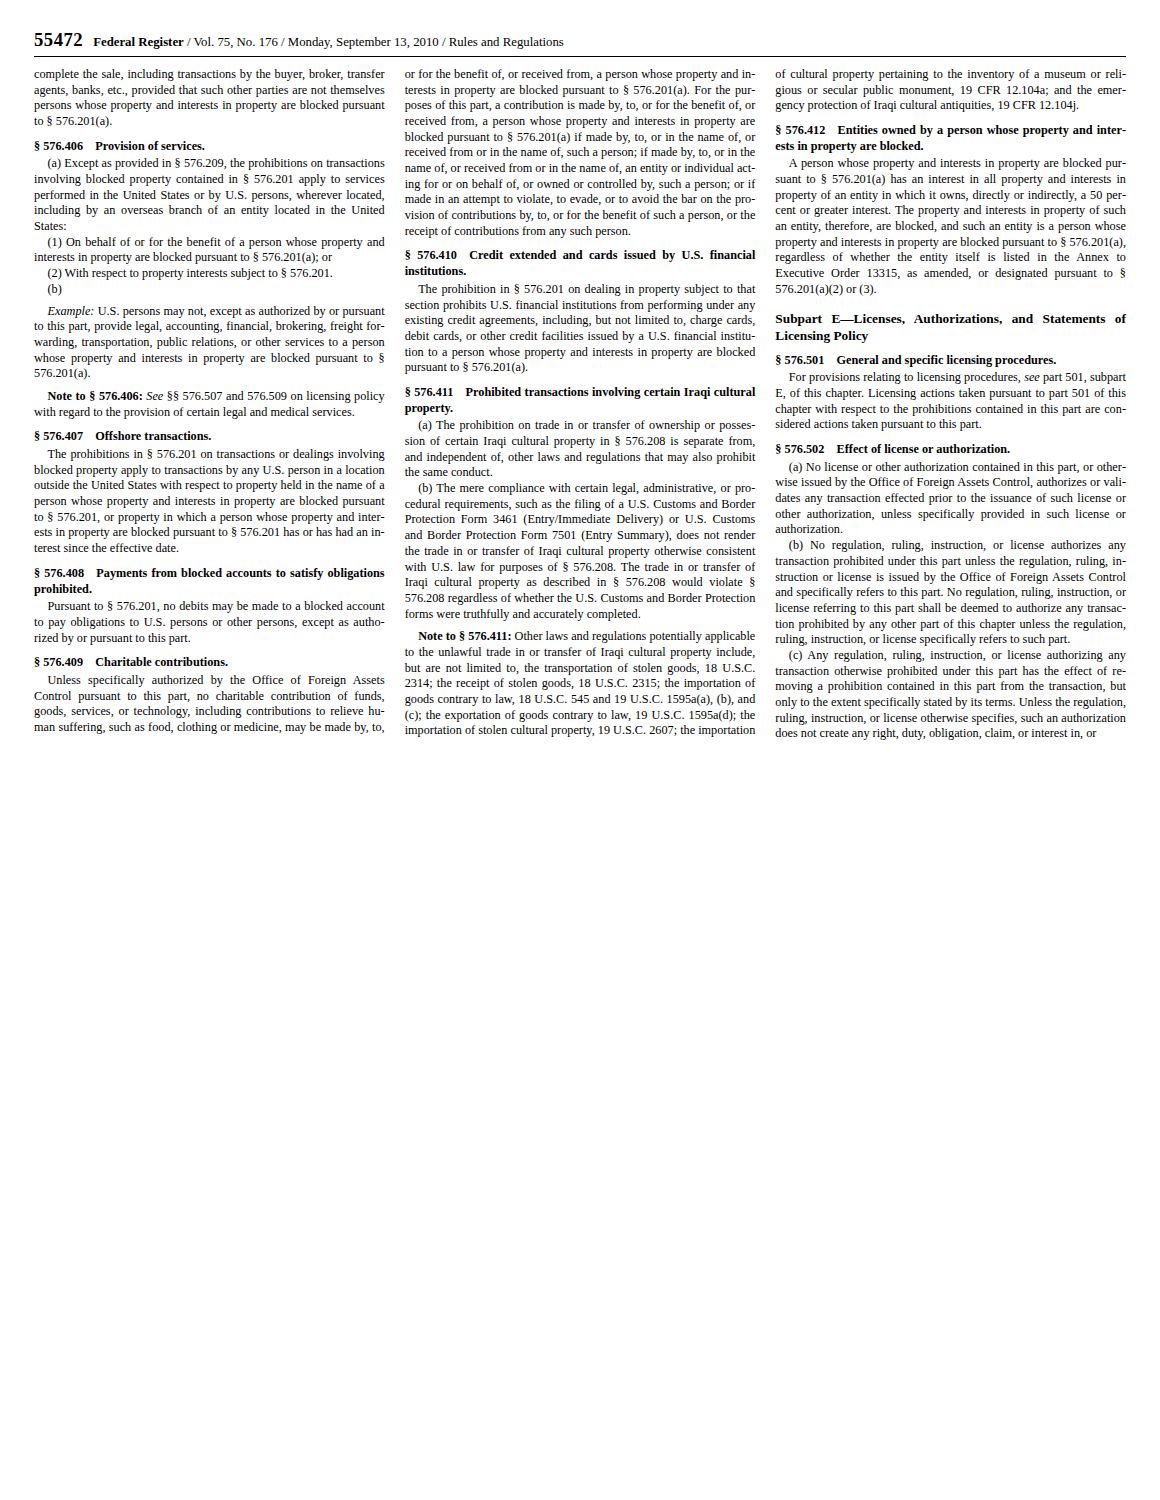55472 Federal Register / Vol. 75, No. 176 / Monday, September 13, 2010 / Rules and Regulations
complete the sale, including transactions by the buyer, broker, transfer agents, banks, etc., provided that such other parties are not themselves persons whose property and interests in property are blocked pursuant to § 576.201(a).
§ 576.406 Provision of services.
(a) Except as provided in § 576.209, the prohibitions on transactions involving blocked property contained in § 576.201 apply to services performed in the United States or by U.S. persons, wherever located, including by an overseas branch of an entity located in the United States:
(1) On behalf of or for the benefit of a person whose property and interests in property are blocked pursuant to § 576.201(a); or
(2) With respect to property interests subject to § 576.201.
(b)
Example: U.S. persons may not, except as authorized by or pursuant to this part, provide legal, accounting, financial, brokering, freight forwarding, transportation, public relations, or other services to a person whose property and interests in property are blocked pursuant to § 576.201(a).
Note to § 576.406: See §§ 576.507 and 576.509 on licensing policy with regard to the provision of certain legal and medical services.
§ 576.407 Offshore transactions.
The prohibitions in § 576.201 on transactions or dealings involving blocked property apply to transactions by any U.S. person in a location outside the United States with respect to property held in the name of a person whose property and interests in property are blocked pursuant to § 576.201, or property in which a person whose property and interests in property are blocked pursuant to § 576.201 has or has had an interest since the effective date.
§ 576.408 Payments from blocked accounts to satisfy obligations prohibited.
Pursuant to § 576.201, no debits may be made to a blocked account to pay obligations to U.S. persons or other persons, except as authorized by or pursuant to this part.
§ 576.409 Charitable contributions.
Unless specifically authorized by the Office of Foreign Assets Control pursuant to this part, no charitable contribution of funds, goods, services, or technology, including contributions to relieve human suffering, such as food, clothing or medicine, may be made by, to, or for the benefit of, or received from, a person whose property and interests in property are blocked pursuant to § 576.201(a). For the purposes of this part, a contribution is made by, to, or for the benefit of, or received from, a person whose property and interests in property are blocked pursuant to § 576.201(a) if made by, to, or in the name of, or received from or in the name of, such a person; if made by, to, or in the name of, or received from or in the name of, an entity or individual acting for or on behalf of, or owned or controlled by, such a person; or if made in an attempt to violate, to evade, or to avoid the bar on the provision of contributions by, to, or for the benefit of such a person, or the receipt of contributions from any such person.
§ 576.410 Credit extended and cards issued by U.S. financial institutions.
The prohibition in § 576.201 on dealing in property subject to that section prohibits U.S. financial institutions from performing under any existing credit agreements, including, but not limited to, charge cards, debit cards, or other credit facilities issued by a U.S. financial institution to a person whose property and interests in property are blocked pursuant to § 576.201(a).
§ 576.411 Prohibited transactions involving certain Iraqi cultural property.
(a) The prohibition on trade in or transfer of ownership or possession of certain Iraqi cultural property in § 576.208 is separate from, and independent of, other laws and regulations that may also prohibit the same conduct.
(b) The mere compliance with certain legal, administrative, or procedural requirements, such as the filing of a U.S. Customs and Border Protection Form 3461 (Entry/Immediate Delivery) or U.S. Customs and Border Protection Form 7501 (Entry Summary), does not render the trade in or transfer of Iraqi cultural property otherwise consistent with U.S. law for purposes of § 576.208. The trade in or transfer of Iraqi cultural property as described in § 576.208 would violate § 576.208 regardless of whether the U.S. Customs and Border Protection forms were truthfully and accurately completed.
Note to § 576.411: Other laws and regulations potentially applicable to the unlawful trade in or transfer of Iraqi cultural property include, but are not limited to, the transportation of stolen goods, 18 U.S.C. 2314; the receipt of stolen goods, 18 U.S.C. 2315; the importation of goods contrary to law, 18 U.S.C. 545 and 19 U.S.C. 1595a(a), (b), and (c); the exportation of goods contrary to law, 19 U.S.C. 1595a(d); the importation of stolen cultural property, 19 U.S.C. 2607; the importation of cultural property pertaining to the inventory of a museum or religious or secular public monument, 19 CFR 12.104a; and the emergency protection of Iraqi cultural antiquities, 19 CFR 12.104j.
§ 576.412 Entities owned by a person whose property and interests in property are blocked.
A person whose property and interests in property are blocked pursuant to § 576.201(a) has an interest in all property and interests in property of an entity in which it owns, directly or indirectly, a 50 percent or greater interest. The property and interests in property of such an entity, therefore, are blocked, and such an entity is a person whose property and interests in property are blocked pursuant to § 576.201(a), regardless of whether the entity itself is listed in the Annex to Executive Order 13315, as amended, or designated pursuant to § 576.201(a)(2) or (3).
Subpart E—Licenses, Authorizations, and Statements of Licensing Policy
§ 576.501 General and specific licensing procedures.
For provisions relating to licensing procedures, see part 501, subpart E, of this chapter. Licensing actions taken pursuant to part 501 of this chapter with respect to the prohibitions contained in this part are considered actions taken pursuant to this part.
§ 576.502 Effect of license or authorization.
(a) No license or other authorization contained in this part, or otherwise issued by the Office of Foreign Assets Control, authorizes or validates any transaction effected prior to the issuance of such license or other authorization, unless specifically provided in such license or authorization.
(b) No regulation, ruling, instruction, or license authorizes any transaction prohibited under this part unless the regulation, ruling, instruction or license is issued by the Office of Foreign Assets Control and specifically refers to this part. No regulation, ruling, instruction, or license referring to this part shall be deemed to authorize any transaction prohibited by any other part of this chapter unless the regulation, ruling, instruction, or license specifically refers to such part.
(c) Any regulation, ruling, instruction, or license authorizing any transaction otherwise prohibited under this part has the effect of removing a prohibition contained in this part from the transaction, but only to the extent specifically stated by its terms. Unless the regulation, ruling, instruction, or license otherwise specifies, such an authorization does not create any right, duty, obligation, claim, or interest in, or